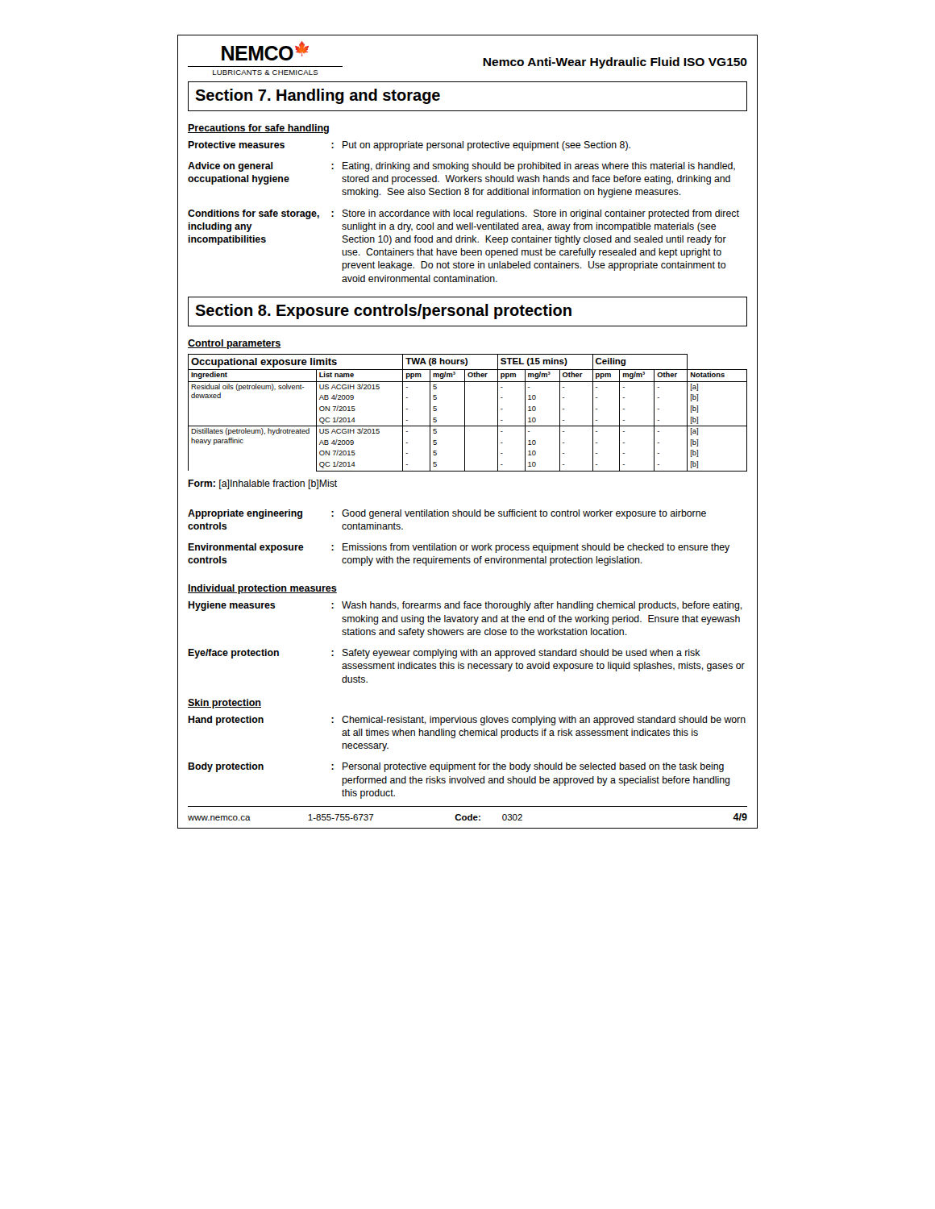NEMCO🍁
LUBRICANTS & CHEMICALS
Nemco Anti-Wear Hydraulic Fluid ISO VG150
Section 7. Handling and storage
Precautions for safe handling
| Protective measures | : | Put on appropriate personal protective equipment (see Section 8). |
| Advice on general occupational hygiene | : | Eating, drinking and smoking should be prohibited in areas where this material is handled, stored and processed. Workers should wash hands and face before eating, drinking and smoking. See also Section 8 for additional information on hygiene measures. |
| Conditions for safe storage, including any incompatibilities | : | Store in accordance with local regulations. Store in original container protected from direct sunlight in a dry, cool and well-ventilated area, away from incompatible materials (see Section 10) and food and drink. Keep container tightly closed and sealed until ready for use. Containers that have been opened must be carefully resealed and kept upright to prevent leakage. Do not store in unlabeled containers. Use appropriate containment to avoid environmental contamination. |
Section 8. Exposure controls/personal protection
Control parameters
| Occupational exposure limits | TWA (8 hours) | STEL (15 mins) | Ceiling | |
| --- | --- | --- | --- | --- |
| Ingredient | List name | ppm | mg/m³ | Other | ppm | mg/m³ | Other | ppm | mg/m³ | Other | Notations |
| Residual oils (petroleum), solvent-dewaxed | US ACGIH 3/2015 | - | 5 | | - | - | - | - | - | - | [a] |
| AB 4/2009 | - | 5 | | - | 10 | - | - | - | - | [b] |
| ON 7/2015 | - | 5 | | - | 10 | - | - | - | - | [b] |
| QC 1/2014 | - | 5 | | - | 10 | - | - | - | - | [b] |
| Distillates (petroleum), hydrotreated heavy paraffinic | US ACGIH 3/2015 | - | 5 | | - | - | - | - | - | - | [a] |
| AB 4/2009 | - | 5 | | - | 10 | - | - | - | - | [b] |
| ON 7/2015 | - | 5 | | - | 10 | - | - | - | - | [b] |
| QC 1/2014 | - | 5 | | - | 10 | - | - | - | - | [b] |
Form: [a]Inhalable fraction [b]Mist
| Appropriate engineering controls | : | Good general ventilation should be sufficient to control worker exposure to airborne contaminants. |
| Environmental exposure controls | : | Emissions from ventilation or work process equipment should be checked to ensure they comply with the requirements of environmental protection legislation. |
Individual protection measures
| Hygiene measures | : | Wash hands, forearms and face thoroughly after handling chemical products, before eating, smoking and using the lavatory and at the end of the working period. Ensure that eyewash stations and safety showers are close to the workstation location. |
| Eye/face protection | : | Safety eyewear complying with an approved standard should be used when a risk assessment indicates this is necessary to avoid exposure to liquid splashes, mists, gases or dusts. |
Skin protection
| Hand protection | : | Chemical-resistant, impervious gloves complying with an approved standard should be worn at all times when handling chemical products if a risk assessment indicates this is necessary. |
| Body protection | : | Personal protective equipment for the body should be selected based on the task being performed and the risks involved and should be approved by a specialist before handling this product. |
www.nemco.ca
1-855-755-6737
Code: 0302
4/9